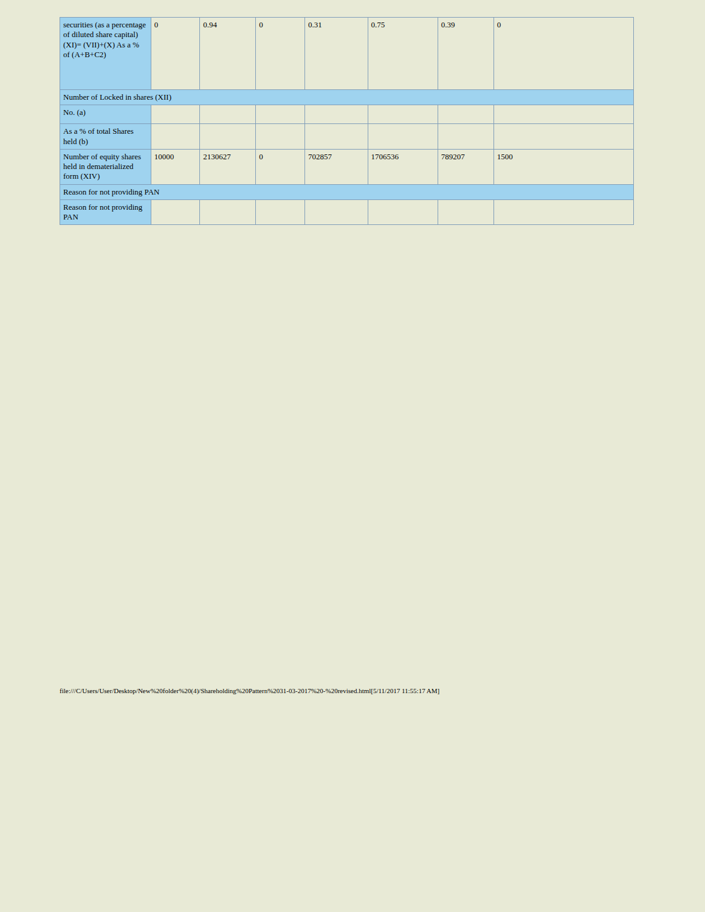| securities (as a percentage of diluted share capital) (XI)= (VII)+(X) As a % of (A+B+C2) | 0 | 0.94 | 0 | 0.31 | 0.75 | 0.39 | 0 |
| Number of Locked in shares (XII) |
| No. (a) | | | | | | | |
| As a % of total Shares held (b) | | | | | | | |
| Number of equity shares held in dematerialized form (XIV) | 10000 | 2130627 | 0 | 702857 | 1706536 | 789207 | 1500 |
| Reason for not providing PAN |
| Reason for not providing PAN | | | | | | | |
file:///C/Users/User/Desktop/New%20folder%20(4)/Shareholding%20Pattern%2031-03-2017%20-%20revised.html[5/11/2017 11:55:17 AM]